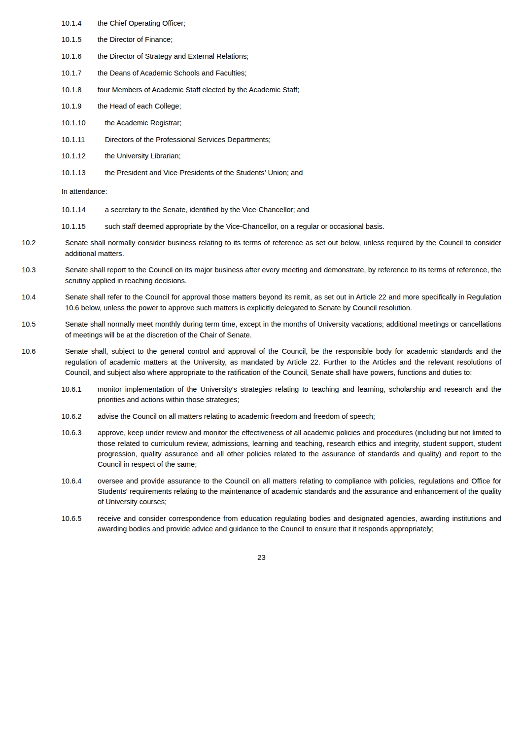10.1.4
the Chief Operating Officer;
10.1.5
the Director of Finance;
10.1.6
the Director of Strategy and External Relations;
10.1.7
the Deans of Academic Schools and Faculties;
10.1.8
four Members of Academic Staff elected by the Academic Staff;
10.1.9
the Head of each College;
10.1.10
the Academic Registrar;
10.1.11
Directors of the Professional Services Departments;
10.1.12
the University Librarian;
10.1.13
the President and Vice-Presidents of the Students' Union; and
In attendance:
10.1.14
a secretary to the Senate, identified by the Vice-Chancellor; and
10.1.15
such staff deemed appropriate by the Vice-Chancellor, on a regular or occasional basis.
10.2
Senate shall normally consider business relating to its terms of reference as set out below, unless required by the Council to consider additional matters.
10.3
Senate shall report to the Council on its major business after every meeting and demonstrate, by reference to its terms of reference, the scrutiny applied in reaching decisions.
10.4
Senate shall refer to the Council for approval those matters beyond its remit, as set out in Article 22 and more specifically in Regulation 10.6 below, unless the power to approve such matters is explicitly delegated to Senate by Council resolution.
10.5
Senate shall normally meet monthly during term time, except in the months of University vacations; additional meetings or cancellations of meetings will be at the discretion of the Chair of Senate.
10.6
Senate shall, subject to the general control and approval of the Council, be the responsible body for academic standards and the regulation of academic matters at the University, as mandated by Article 22. Further to the Articles and the relevant resolutions of Council, and subject also where appropriate to the ratification of the Council, Senate shall have powers, functions and duties to:
10.6.1
monitor implementation of the University's strategies relating to teaching and learning, scholarship and research and the priorities and actions within those strategies;
10.6.2
advise the Council on all matters relating to academic freedom and freedom of speech;
10.6.3
approve, keep under review and monitor the effectiveness of all academic policies and procedures (including but not limited to those related to curriculum review, admissions, learning and teaching, research ethics and integrity, student support, student progression, quality assurance and all other policies related to the assurance of standards and quality) and report to the Council in respect of the same;
10.6.4
oversee and provide assurance to the Council on all matters relating to compliance with policies, regulations and Office for Students' requirements relating to the maintenance of academic standards and the assurance and enhancement of the quality of University courses;
10.6.5
receive and consider correspondence from education regulating bodies and designated agencies, awarding institutions and awarding bodies and provide advice and guidance to the Council to ensure that it responds appropriately;
23